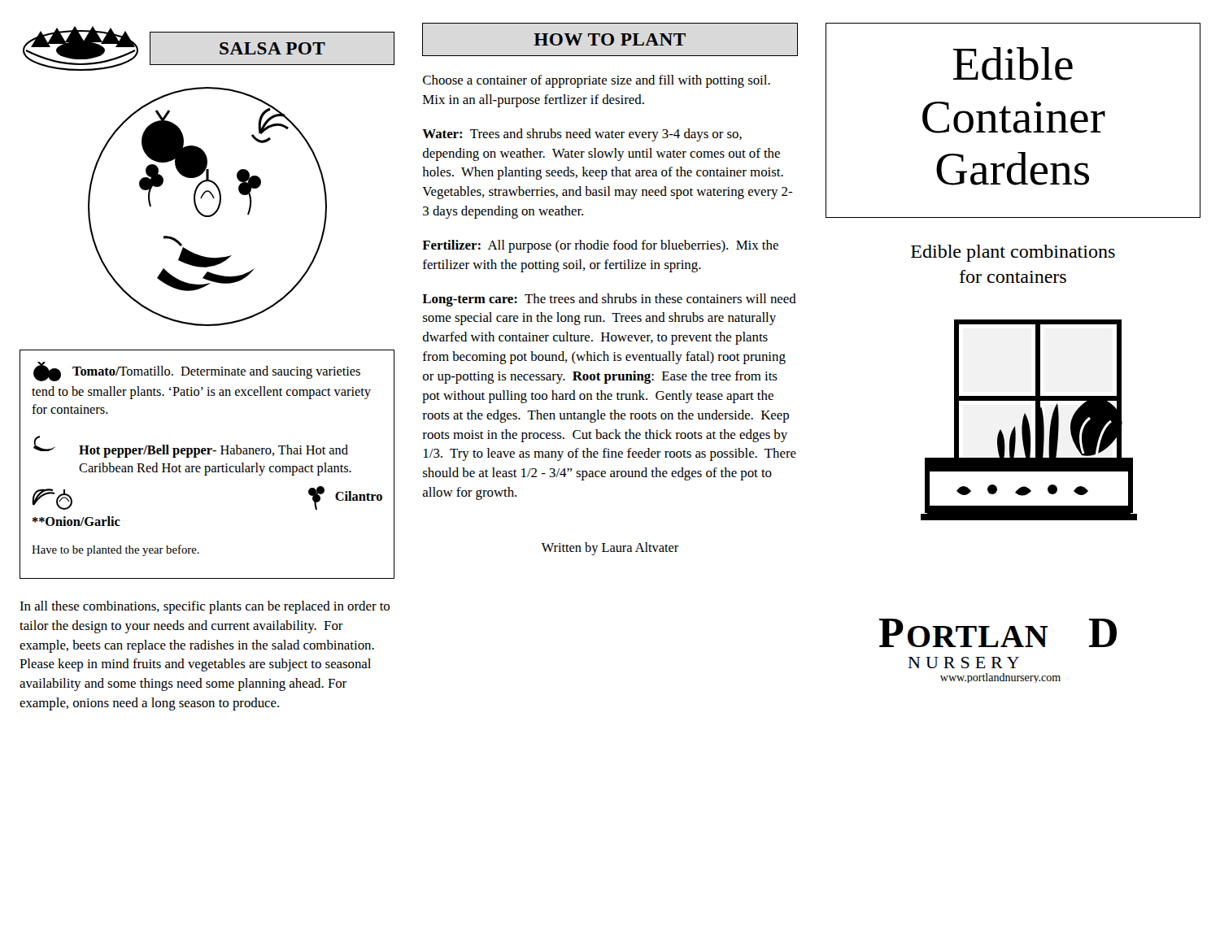SALSA POT
Tomato/Tomatillo. Determinate and saucing varieties tend to be smaller plants. ‘Patio’ is an excellent compact variety for containers.
Hot pepper/Bell pepper- Habanero, Thai Hot and Caribbean Red Hot are particularly compact plants.
Cilantro
**Onion/Garlic
Have to be planted the year before.
In all these combinations, specific plants can be replaced in order to tailor the design to your needs and current availability. For example, beets can replace the radishes in the salad combination. Please keep in mind fruits and vegetables are subject to seasonal availability and some things need some planning ahead. For example, onions need a long season to produce.
HOW TO PLANT
Choose a container of appropriate size and fill with potting soil. Mix in an all-purpose fertlizer if desired.
Water: Trees and shrubs need water every 3-4 days or so, depending on weather. Water slowly until water comes out of the holes. When planting seeds, keep that area of the container moist. Vegetables, strawberries, and basil may need spot watering every 2-3 days depending on weather.
Fertilizer: All purpose (or rhodie food for blueberries). Mix the fertilizer with the potting soil, or fertilize in spring.
Long-term care: The trees and shrubs in these containers will need some special care in the long run. Trees and shrubs are naturally dwarfed with container culture. However, to prevent the plants from becoming pot bound, (which is eventually fatal) root pruning or up-potting is necessary. Root pruning: Ease the tree from its pot without pulling too hard on the trunk. Gently tease apart the roots at the edges. Then untangle the roots on the underside. Keep roots moist in the process. Cut back the thick roots at the edges by 1/3. Try to leave as many of the fine feeder roots as possible. There should be at least 1/2 - 3/4” space around the edges of the pot to allow for growth.
Written by Laura Altvater
Edible Container Gardens
Edible plant combinations
for containers
P ORTLAN D NURSERY www.portlandnursery.com